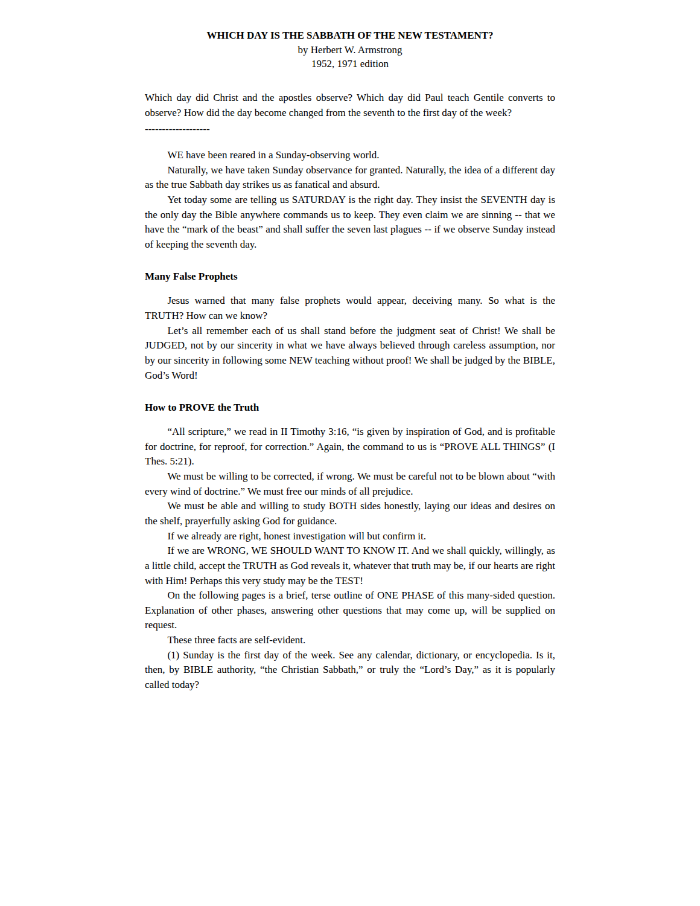Which Day Is the Sabbath of the New Testament?
by Herbert W. Armstrong
1952, 1971 edition
Which day did Christ and the apostles observe? Which day did Paul teach Gentile converts to observe? How did the day become changed from the seventh to the first day of the week?
-------------------
WE have been reared in a Sunday-observing world.
Naturally, we have taken Sunday observance for granted. Naturally, the idea of a different day as the true Sabbath day strikes us as fanatical and absurd.
Yet today some are telling us SATURDAY is the right day. They insist the SEVENTH day is the only day the Bible anywhere commands us to keep. They even claim we are sinning -- that we have the “mark of the beast” and shall suffer the seven last plagues -- if we observe Sunday instead of keeping the seventh day.
Many False Prophets
Jesus warned that many false prophets would appear, deceiving many. So what is the TRUTH? How can we know?
Let’s all remember each of us shall stand before the judgment seat of Christ! We shall be JUDGED, not by our sincerity in what we have always believed through careless assumption, nor by our sincerity in following some NEW teaching without proof! We shall be judged by the BIBLE, God’s Word!
How to PROVE the Truth
“All scripture,” we read in II Timothy 3:16, “is given by inspiration of God, and is profitable for doctrine, for reproof, for correction.” Again, the command to us is “PROVE ALL THINGS” (I Thes. 5:21).
We must be willing to be corrected, if wrong. We must be careful not to be blown about “with every wind of doctrine.” We must free our minds of all prejudice.
We must be able and willing to study BOTH sides honestly, laying our ideas and desires on the shelf, prayerfully asking God for guidance.
If we already are right, honest investigation will but confirm it.
If we are WRONG, WE SHOULD WANT TO KNOW IT. And we shall quickly, willingly, as a little child, accept the TRUTH as God reveals it, whatever that truth may be, if our hearts are right with Him! Perhaps this very study may be the TEST!
On the following pages is a brief, terse outline of ONE PHASE of this many-sided question. Explanation of other phases, answering other questions that may come up, will be supplied on request.
These three facts are self-evident.
(1) Sunday is the first day of the week. See any calendar, dictionary, or encyclopedia. Is it, then, by BIBLE authority, “the Christian Sabbath,” or truly the “Lord’s Day,” as it is popularly called today?